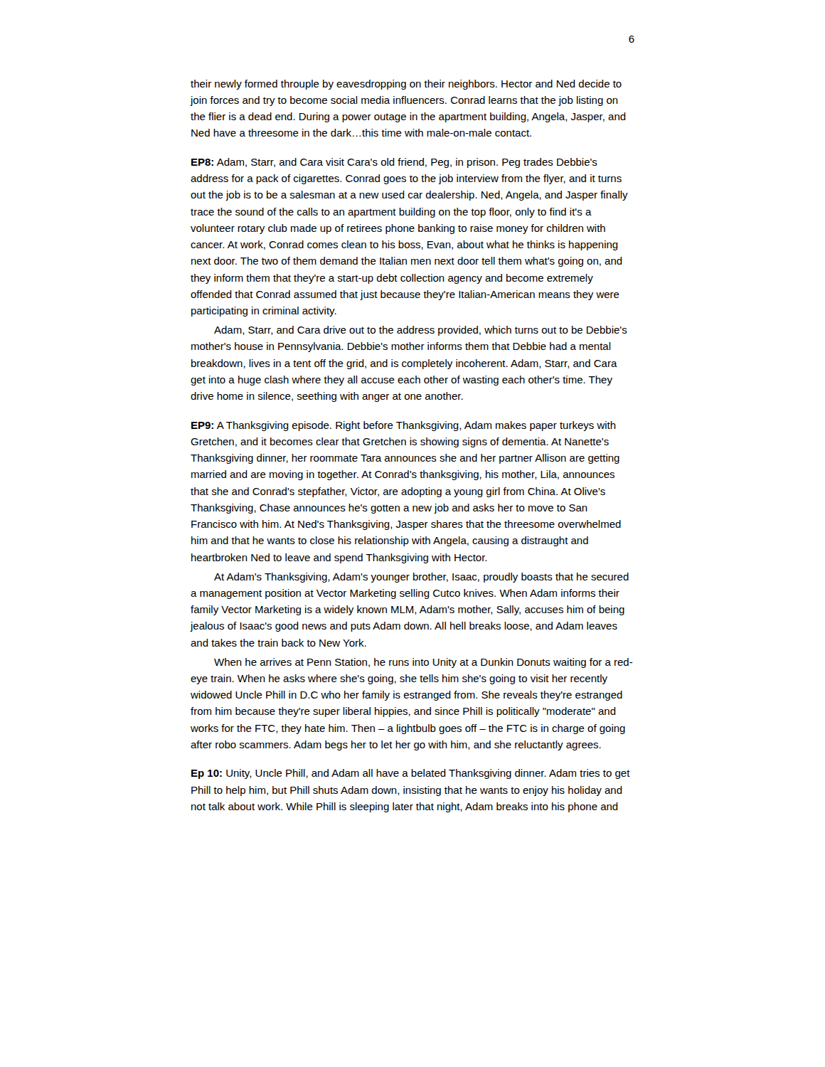6
their newly formed throuple by eavesdropping on their neighbors. Hector and Ned decide to join forces and try to become social media influencers. Conrad learns that the job listing on the flier is a dead end. During a power outage in the apartment building, Angela, Jasper, and Ned have a threesome in the dark…this time with male-on-male contact.
EP8: Adam, Starr, and Cara visit Cara's old friend, Peg, in prison. Peg trades Debbie's address for a pack of cigarettes. Conrad goes to the job interview from the flyer, and it turns out the job is to be a salesman at a new used car dealership. Ned, Angela, and Jasper finally trace the sound of the calls to an apartment building on the top floor, only to find it's a volunteer rotary club made up of retirees phone banking to raise money for children with cancer. At work, Conrad comes clean to his boss, Evan, about what he thinks is happening next door. The two of them demand the Italian men next door tell them what's going on, and they inform them that they're a start-up debt collection agency and become extremely offended that Conrad assumed that just because they're Italian-American means they were participating in criminal activity.
Adam, Starr, and Cara drive out to the address provided, which turns out to be Debbie's mother's house in Pennsylvania. Debbie's mother informs them that Debbie had a mental breakdown, lives in a tent off the grid, and is completely incoherent. Adam, Starr, and Cara get into a huge clash where they all accuse each other of wasting each other's time. They drive home in silence, seething with anger at one another.
EP9: A Thanksgiving episode. Right before Thanksgiving, Adam makes paper turkeys with Gretchen, and it becomes clear that Gretchen is showing signs of dementia. At Nanette's Thanksgiving dinner, her roommate Tara announces she and her partner Allison are getting married and are moving in together. At Conrad's thanksgiving, his mother, Lila, announces that she and Conrad's stepfather, Victor, are adopting a young girl from China. At Olive's Thanksgiving, Chase announces he's gotten a new job and asks her to move to San Francisco with him. At Ned's Thanksgiving, Jasper shares that the threesome overwhelmed him and that he wants to close his relationship with Angela, causing a distraught and heartbroken Ned to leave and spend Thanksgiving with Hector.
At Adam's Thanksgiving, Adam's younger brother, Isaac, proudly boasts that he secured a management position at Vector Marketing selling Cutco knives. When Adam informs their family Vector Marketing is a widely known MLM, Adam's mother, Sally, accuses him of being jealous of Isaac's good news and puts Adam down. All hell breaks loose, and Adam leaves and takes the train back to New York.
When he arrives at Penn Station, he runs into Unity at a Dunkin Donuts waiting for a red-eye train. When he asks where she's going, she tells him she's going to visit her recently widowed Uncle Phill in D.C who her family is estranged from. She reveals they're estranged from him because they're super liberal hippies, and since Phill is politically "moderate" and works for the FTC, they hate him. Then – a lightbulb goes off – the FTC is in charge of going after robo scammers. Adam begs her to let her go with him, and she reluctantly agrees.
Ep 10: Unity, Uncle Phill, and Adam all have a belated Thanksgiving dinner. Adam tries to get Phill to help him, but Phill shuts Adam down, insisting that he wants to enjoy his holiday and not talk about work. While Phill is sleeping later that night, Adam breaks into his phone and